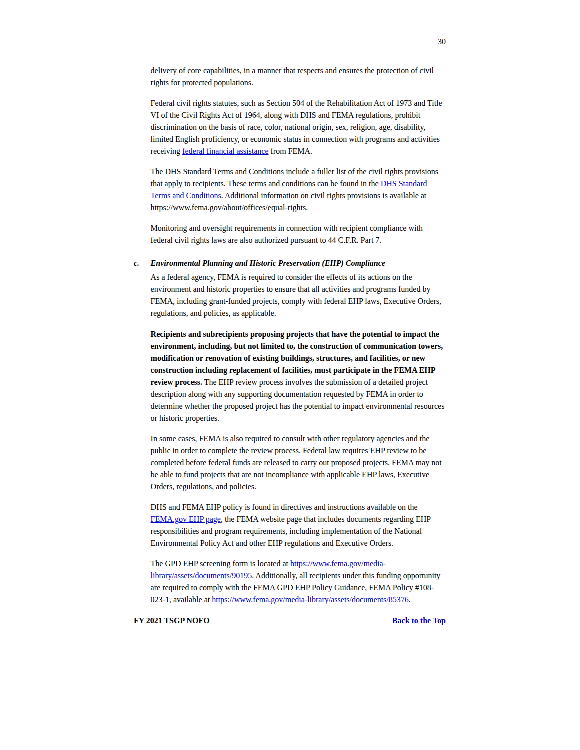30
delivery of core capabilities, in a manner that respects and ensures the protection of civil rights for protected populations.
Federal civil rights statutes, such as Section 504 of the Rehabilitation Act of 1973 and Title VI of the Civil Rights Act of 1964, along with DHS and FEMA regulations, prohibit discrimination on the basis of race, color, national origin, sex, religion, age, disability, limited English proficiency, or economic status in connection with programs and activities receiving federal financial assistance from FEMA.
The DHS Standard Terms and Conditions include a fuller list of the civil rights provisions that apply to recipients. These terms and conditions can be found in the DHS Standard Terms and Conditions. Additional information on civil rights provisions is available at https://www.fema.gov/about/offices/equal-rights.
Monitoring and oversight requirements in connection with recipient compliance with federal civil rights laws are also authorized pursuant to 44 C.F.R. Part 7.
c.
Environmental Planning and Historic Preservation (EHP) Compliance
As a federal agency, FEMA is required to consider the effects of its actions on the environment and historic properties to ensure that all activities and programs funded by FEMA, including grant-funded projects, comply with federal EHP laws, Executive Orders, regulations, and policies, as applicable.
Recipients and subrecipients proposing projects that have the potential to impact the environment, including, but not limited to, the construction of communication towers, modification or renovation of existing buildings, structures, and facilities, or new construction including replacement of facilities, must participate in the FEMA EHP review process. The EHP review process involves the submission of a detailed project description along with any supporting documentation requested by FEMA in order to determine whether the proposed project has the potential to impact environmental resources or historic properties.
In some cases, FEMA is also required to consult with other regulatory agencies and the public in order to complete the review process. Federal law requires EHP review to be completed before federal funds are released to carry out proposed projects. FEMA may not be able to fund projects that are not incompliance with applicable EHP laws, Executive Orders, regulations, and policies.
DHS and FEMA EHP policy is found in directives and instructions available on the FEMA.gov EHP page, the FEMA website page that includes documents regarding EHP responsibilities and program requirements, including implementation of the National Environmental Policy Act and other EHP regulations and Executive Orders.
The GPD EHP screening form is located at https://www.fema.gov/media-library/assets/documents/90195. Additionally, all recipients under this funding opportunity are required to comply with the FEMA GPD EHP Policy Guidance, FEMA Policy #108-023-1, available at https://www.fema.gov/media-library/assets/documents/85376.
FY 2021 TSGP NOFO Back to the Top